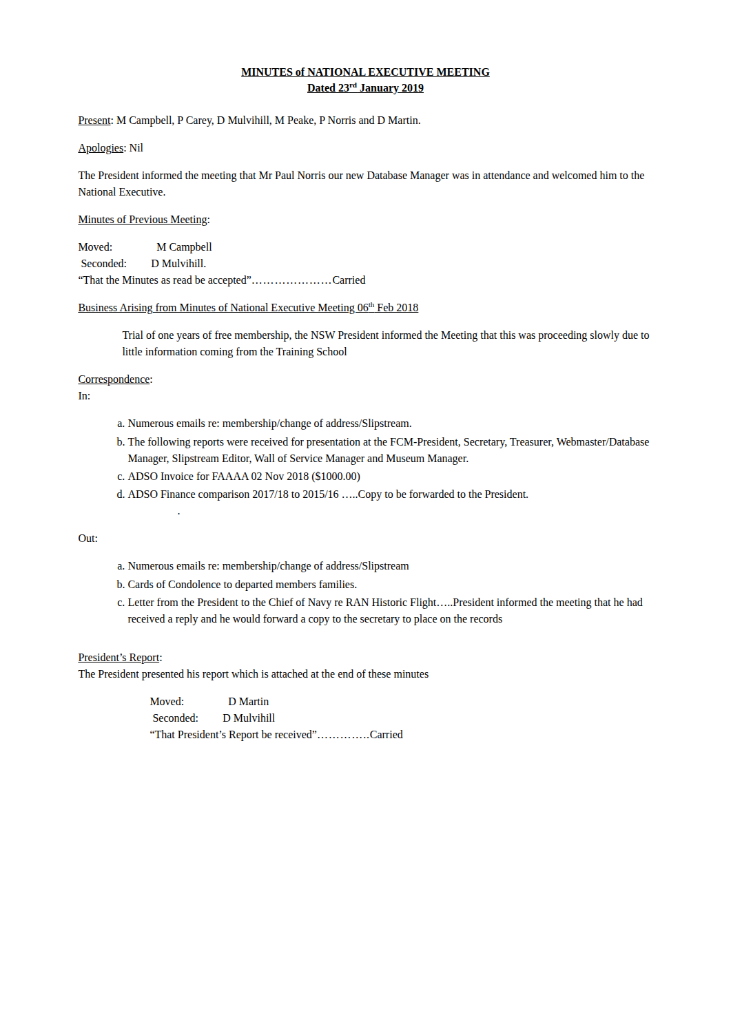MINUTES of NATIONAL EXECUTIVE MEETING Dated 23rd January 2019
Present: M Campbell, P Carey, D Mulvihill, M Peake, P Norris and D Martin.
Apologies: Nil
The President informed the meeting that Mr Paul Norris our new Database Manager was in attendance and welcomed him to the National Executive.
Minutes of Previous Meeting:
Moved: M Campbell Seconded: D Mulvihill. “That the Minutes as read be accepted”…………………Carried
Business Arising from Minutes of National Executive Meeting 06th Feb 2018
Trial of one years of free membership, the NSW President informed the Meeting that this was proceeding slowly due to little information coming from the Training School
Correspondence:
In:
Numerous emails re: membership/change of address/Slipstream.
The following reports were received for presentation at the FCM-President, Secretary, Treasurer, Webmaster/Database Manager, Slipstream Editor, Wall of Service Manager and Museum Manager.
ADSO Invoice for FAAAA 02 Nov 2018 ($1000.00)
ADSO Finance comparison 2017/18 to 2015/16 …..Copy to be forwarded to the President.
.
Out:
Numerous emails re: membership/change of address/Slipstream
Cards of Condolence to departed members families.
Letter from the President to the Chief of Navy re RAN Historic Flight…..President informed the meeting that he had received a reply and he would forward a copy to the secretary to place on the records
President’s Report:
The President presented his report which is attached at the end of these minutes
Moved: D Martin Seconded: D Mulvihill “That President’s Report be received”………….. Carried